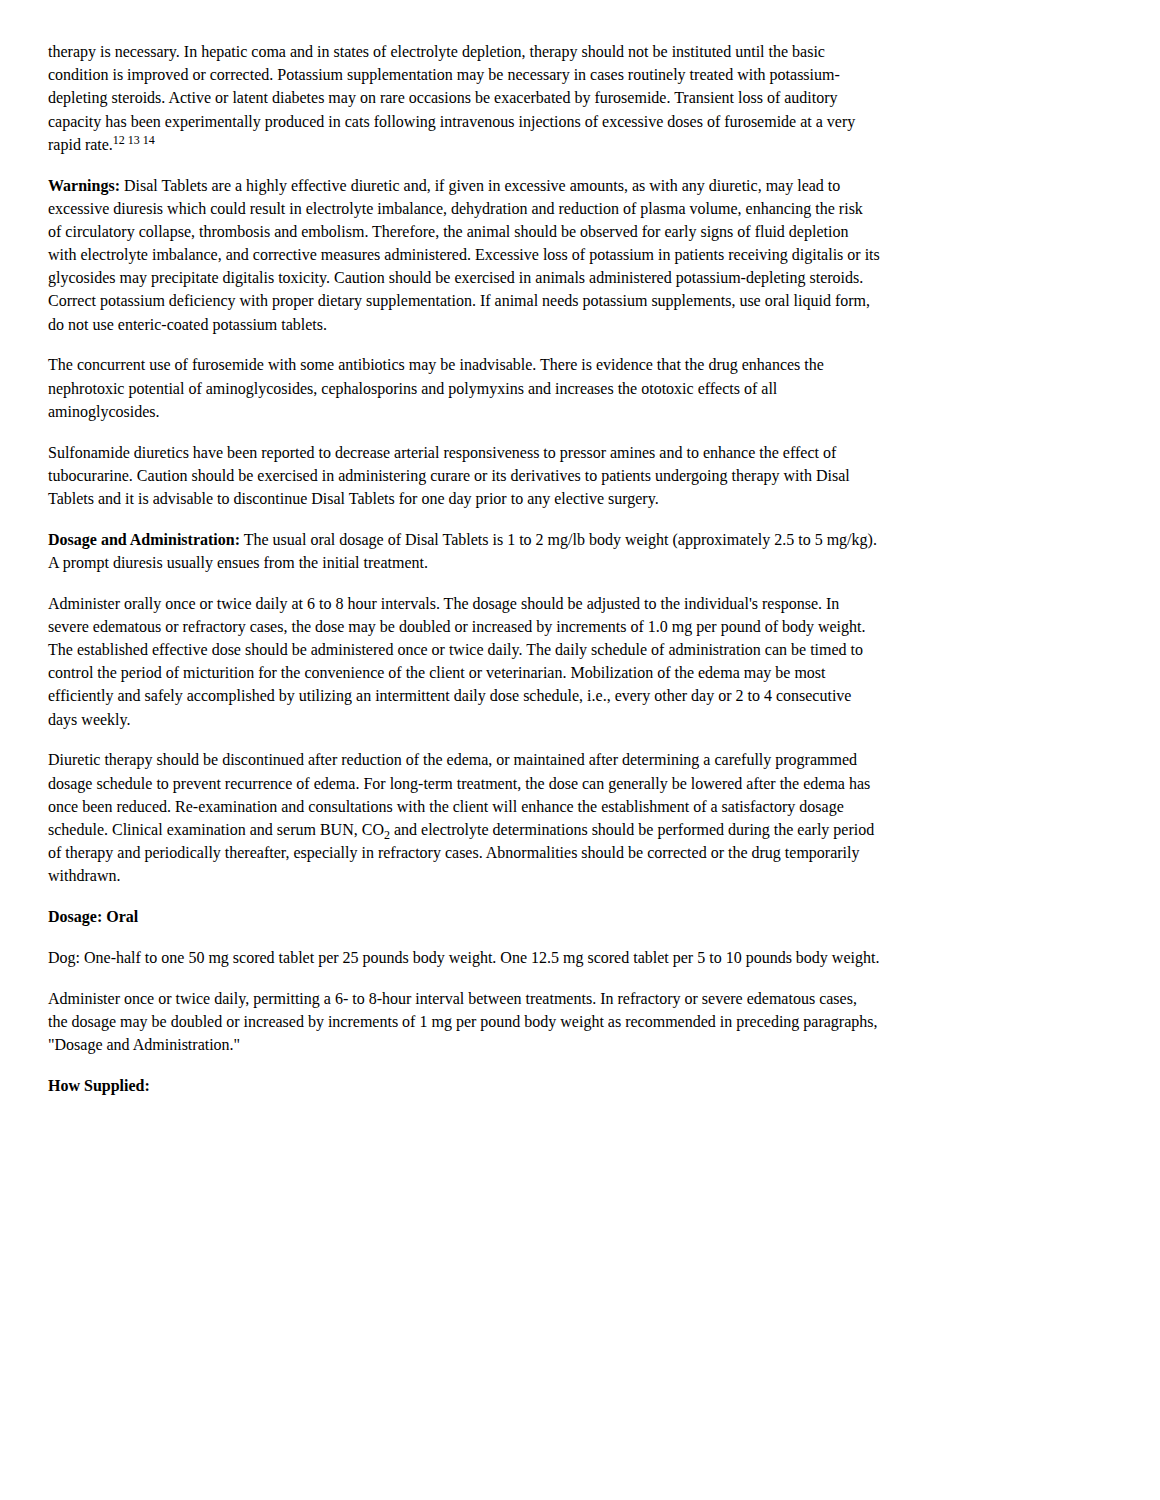therapy is necessary. In hepatic coma and in states of electrolyte depletion, therapy should not be instituted until the basic condition is improved or corrected. Potassium supplementation may be necessary in cases routinely treated with potassium-depleting steroids. Active or latent diabetes may on rare occasions be exacerbated by furosemide. Transient loss of auditory capacity has been experimentally produced in cats following intravenous injections of excessive doses of furosemide at a very rapid rate.12 13 14
Warnings: Disal Tablets are a highly effective diuretic and, if given in excessive amounts, as with any diuretic, may lead to excessive diuresis which could result in electrolyte imbalance, dehydration and reduction of plasma volume, enhancing the risk of circulatory collapse, thrombosis and embolism. Therefore, the animal should be observed for early signs of fluid depletion with electrolyte imbalance, and corrective measures administered. Excessive loss of potassium in patients receiving digitalis or its glycosides may precipitate digitalis toxicity. Caution should be exercised in animals administered potassium-depleting steroids. Correct potassium deficiency with proper dietary supplementation. If animal needs potassium supplements, use oral liquid form, do not use enteric-coated potassium tablets.
The concurrent use of furosemide with some antibiotics may be inadvisable. There is evidence that the drug enhances the nephrotoxic potential of aminoglycosides, cephalosporins and polymyxins and increases the ototoxic effects of all aminoglycosides.
Sulfonamide diuretics have been reported to decrease arterial responsiveness to pressor amines and to enhance the effect of tubocurarine. Caution should be exercised in administering curare or its derivatives to patients undergoing therapy with Disal Tablets and it is advisable to discontinue Disal Tablets for one day prior to any elective surgery.
Dosage and Administration: The usual oral dosage of Disal Tablets is 1 to 2 mg/lb body weight (approximately 2.5 to 5 mg/kg). A prompt diuresis usually ensues from the initial treatment.
Administer orally once or twice daily at 6 to 8 hour intervals. The dosage should be adjusted to the individual's response. In severe edematous or refractory cases, the dose may be doubled or increased by increments of 1.0 mg per pound of body weight. The established effective dose should be administered once or twice daily. The daily schedule of administration can be timed to control the period of micturition for the convenience of the client or veterinarian. Mobilization of the edema may be most efficiently and safely accomplished by utilizing an intermittent daily dose schedule, i.e., every other day or 2 to 4 consecutive days weekly.
Diuretic therapy should be discontinued after reduction of the edema, or maintained after determining a carefully programmed dosage schedule to prevent recurrence of edema. For long-term treatment, the dose can generally be lowered after the edema has once been reduced. Re-examination and consultations with the client will enhance the establishment of a satisfactory dosage schedule. Clinical examination and serum BUN, CO2 and electrolyte determinations should be performed during the early period of therapy and periodically thereafter, especially in refractory cases. Abnormalities should be corrected or the drug temporarily withdrawn.
Dosage: Oral
Dog: One-half to one 50 mg scored tablet per 25 pounds body weight. One 12.5 mg scored tablet per 5 to 10 pounds body weight.
Administer once or twice daily, permitting a 6- to 8-hour interval between treatments. In refractory or severe edematous cases, the dosage may be doubled or increased by increments of 1 mg per pound body weight as recommended in preceding paragraphs, "Dosage and Administration."
How Supplied: